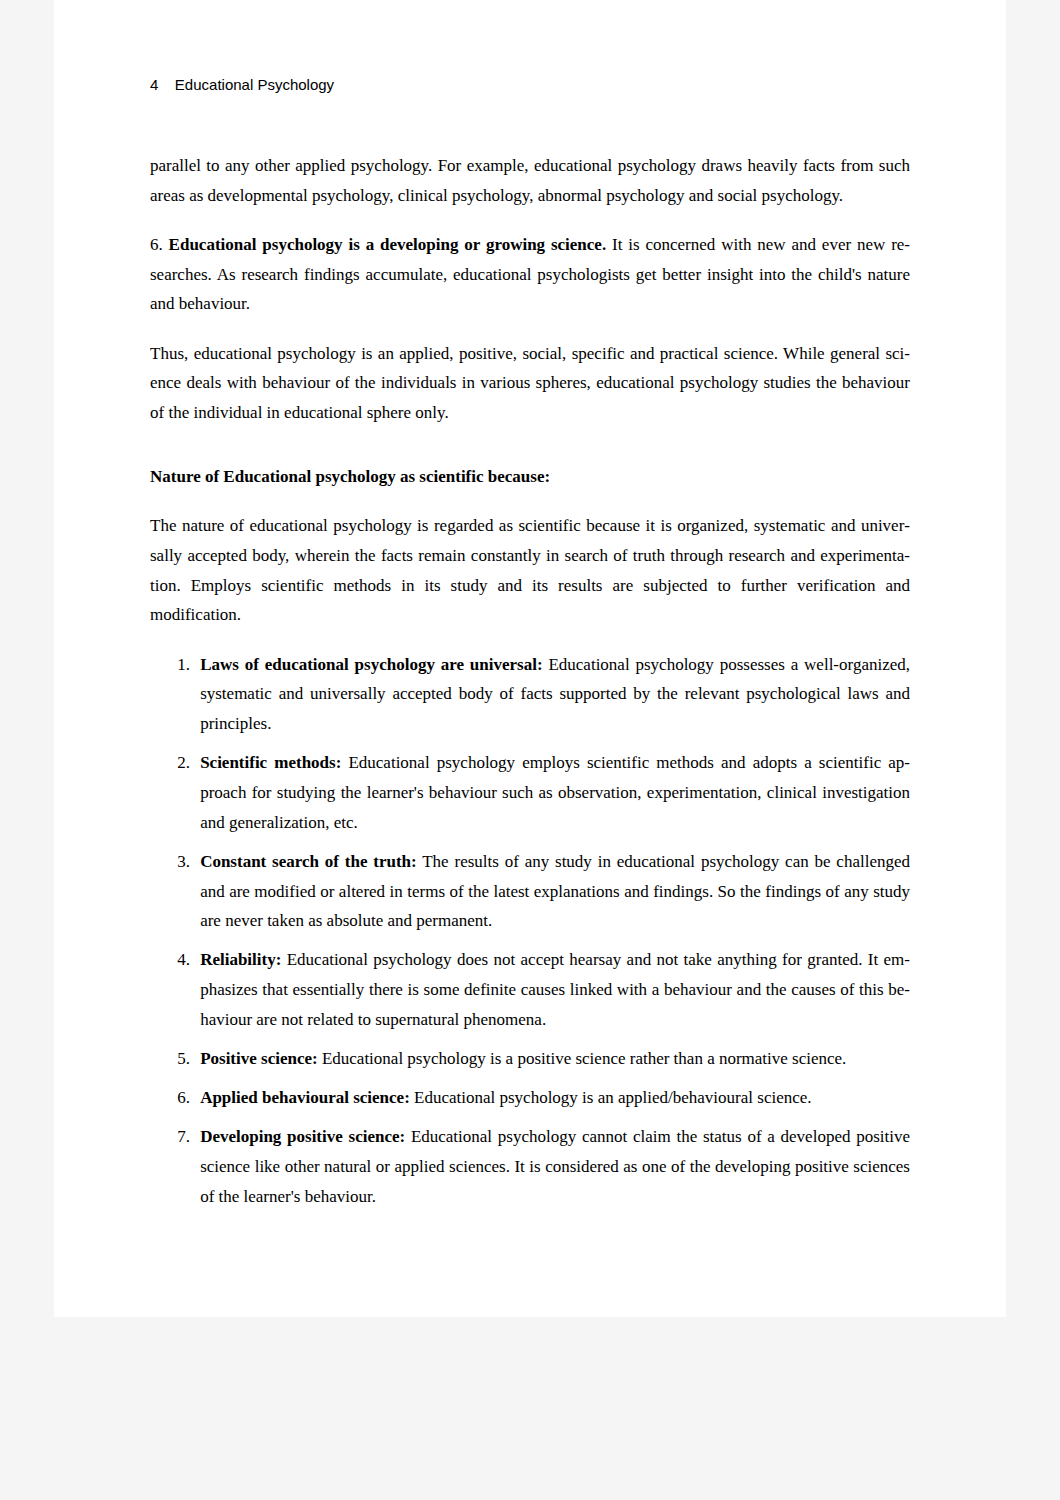4 Educational Psychology
parallel to any other applied psychology. For example, educational psychology draws heavily facts from such areas as developmental psychology, clinical psychology, abnormal psychology and social psychology.
6. Educational psychology is a developing or growing science. It is concerned with new and ever new researches. As research findings accumulate, educational psychologists get better insight into the child's nature and behaviour.
Thus, educational psychology is an applied, positive, social, specific and practical science. While general science deals with behaviour of the individuals in various spheres, educational psychology studies the behaviour of the individual in educational sphere only.
Nature of Educational psychology as scientific because:
The nature of educational psychology is regarded as scientific because it is organized, systematic and universally accepted body, wherein the facts remain constantly in search of truth through research and experimentation. Employs scientific methods in its study and its results are subjected to further verification and modification.
Laws of educational psychology are universal: Educational psychology possesses a well-organized, systematic and universally accepted body of facts supported by the relevant psychological laws and principles.
Scientific methods: Educational psychology employs scientific methods and adopts a scientific approach for studying the learner's behaviour such as observation, experimentation, clinical investigation and generalization, etc.
Constant search of the truth: The results of any study in educational psychology can be challenged and are modified or altered in terms of the latest explanations and findings. So the findings of any study are never taken as absolute and permanent.
Reliability: Educational psychology does not accept hearsay and not take anything for granted. It emphasizes that essentially there is some definite causes linked with a behaviour and the causes of this behaviour are not related to supernatural phenomena.
Positive science: Educational psychology is a positive science rather than a normative science.
Applied behavioural science: Educational psychology is an applied/behavioural science.
Developing positive science: Educational psychology cannot claim the status of a developed positive science like other natural or applied sciences. It is considered as one of the developing positive sciences of the learner's behaviour.